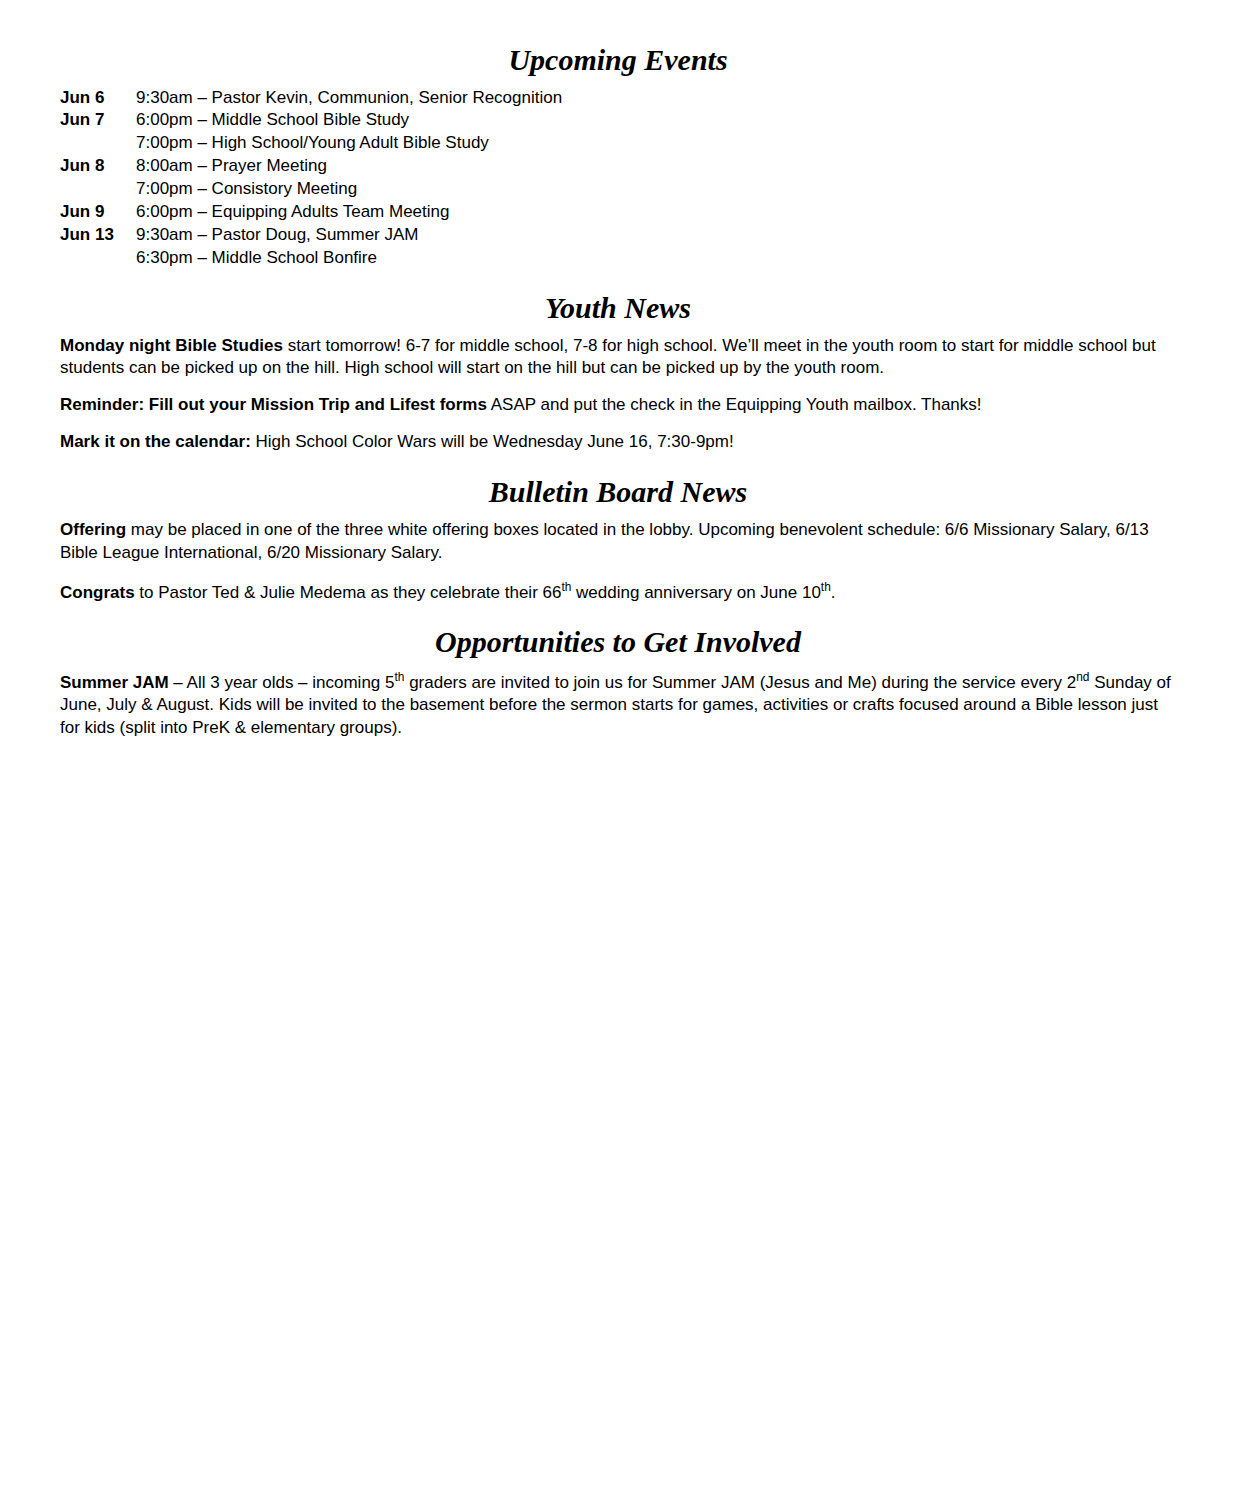Upcoming Events
| Jun 6 | 9:30am – Pastor Kevin, Communion, Senior Recognition |
| Jun 7 | 6:00pm – Middle School Bible Study |
| | 7:00pm – High School/Young Adult Bible Study |
| Jun 8 | 8:00am – Prayer Meeting |
| | 7:00pm – Consistory Meeting |
| Jun 9 | 6:00pm – Equipping Adults Team Meeting |
| Jun 13 | 9:30am – Pastor Doug, Summer JAM |
| | 6:30pm – Middle School Bonfire |
Youth News
Monday night Bible Studies start tomorrow! 6-7 for middle school, 7-8 for high school. We’ll meet in the youth room to start for middle school but students can be picked up on the hill. High school will start on the hill but can be picked up by the youth room.
Reminder: Fill out your Mission Trip and Lifest forms ASAP and put the check in the Equipping Youth mailbox. Thanks!
Mark it on the calendar: High School Color Wars will be Wednesday June 16, 7:30-9pm!
Bulletin Board News
Offering may be placed in one of the three white offering boxes located in the lobby. Upcoming benevolent schedule: 6/6 Missionary Salary, 6/13 Bible League International, 6/20 Missionary Salary.
Congrats to Pastor Ted & Julie Medema as they celebrate their 66th wedding anniversary on June 10th.
Opportunities to Get Involved
Summer JAM – All 3 year olds – incoming 5th graders are invited to join us for Summer JAM (Jesus and Me) during the service every 2nd Sunday of June, July & August. Kids will be invited to the basement before the sermon starts for games, activities or crafts focused around a Bible lesson just for kids (split into PreK & elementary groups).